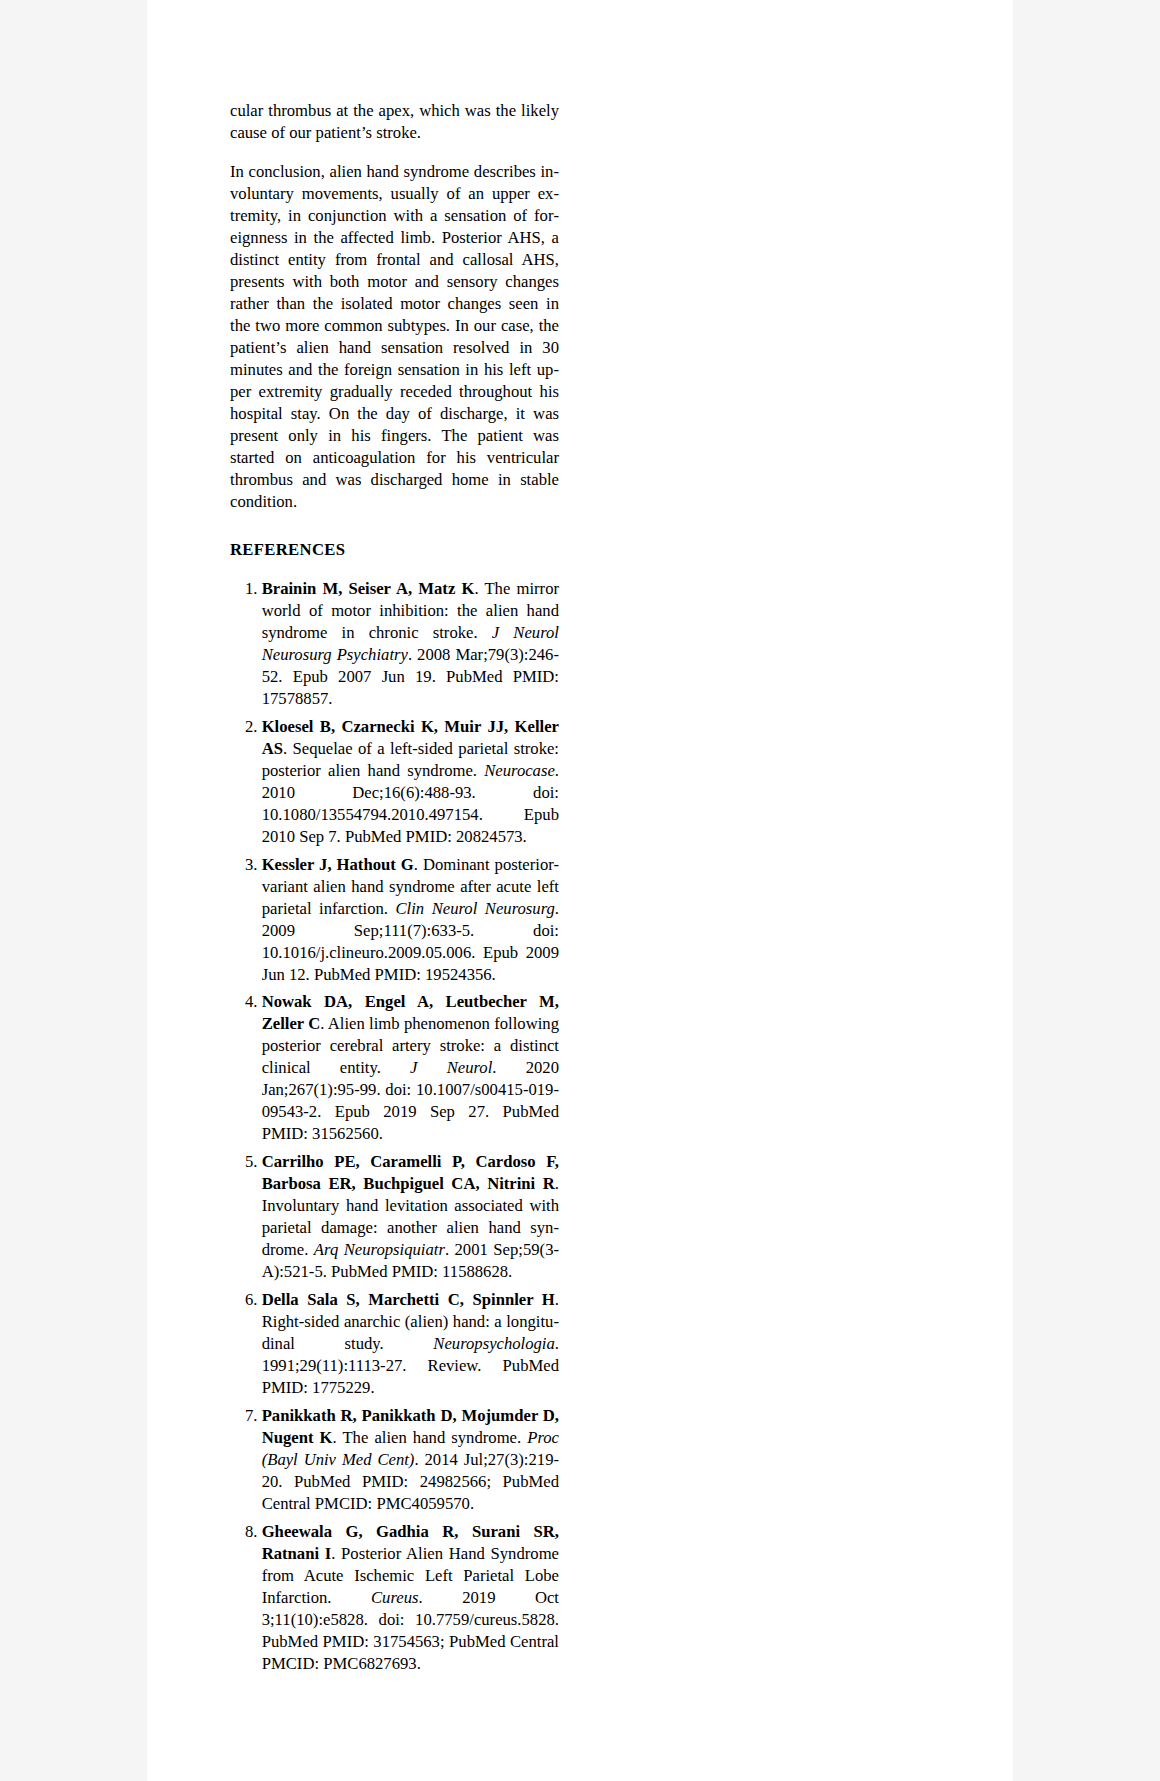cular thrombus at the apex, which was the likely cause of our patient’s stroke.
In conclusion, alien hand syndrome describes involuntary movements, usually of an upper extremity, in conjunction with a sensation of foreignness in the affected limb. Posterior AHS, a distinct entity from frontal and callosal AHS, presents with both motor and sensory changes rather than the isolated motor changes seen in the two more common subtypes. In our case, the patient’s alien hand sensation resolved in 30 minutes and the foreign sensation in his left upper extremity gradually receded throughout his hospital stay. On the day of discharge, it was present only in his fingers. The patient was started on anticoagulation for his ventricular thrombus and was discharged home in stable condition.
REFERENCES
Brainin M, Seiser A, Matz K. The mirror world of motor inhibition: the alien hand syndrome in chronic stroke. J Neurol Neurosurg Psychiatry. 2008 Mar;79(3):246-52. Epub 2007 Jun 19. PubMed PMID: 17578857.
Kloesel B, Czarnecki K, Muir JJ, Keller AS. Sequelae of a left-sided parietal stroke: posterior alien hand syndrome. Neurocase. 2010 Dec;16(6):488-93. doi: 10.1080/13554794.2010.497154. Epub 2010 Sep 7. PubMed PMID: 20824573.
Kessler J, Hathout G. Dominant posterior-variant alien hand syndrome after acute left parietal infarction. Clin Neurol Neurosurg. 2009 Sep;111(7):633-5. doi: 10.1016/j.clineuro.2009.05.006. Epub 2009 Jun 12. PubMed PMID: 19524356.
Nowak DA, Engel A, Leutbecher M, Zeller C. Alien limb phenomenon following posterior cerebral artery stroke: a distinct clinical entity. J Neurol. 2020 Jan;267(1):95-99. doi: 10.1007/s00415-019-09543-2. Epub 2019 Sep 27. PubMed PMID: 31562560.
Carrilho PE, Caramelli P, Cardoso F, Barbosa ER, Buchpiguel CA, Nitrini R. Involuntary hand levitation associated with parietal damage: another alien hand syndrome. Arq Neuropsiquiatr. 2001 Sep;59(3-A):521-5. PubMed PMID: 11588628.
Della Sala S, Marchetti C, Spinnler H. Right-sided anarchic (alien) hand: a longitudinal study. Neuropsychologia. 1991;29(11):1113-27. Review. PubMed PMID: 1775229.
Panikkath R, Panikkath D, Mojumder D, Nugent K. The alien hand syndrome. Proc (Bayl Univ Med Cent). 2014 Jul;27(3):219-20. PubMed PMID: 24982566; PubMed Central PMCID: PMC4059570.
Gheewala G, Gadhia R, Surani SR, Ratnani I. Posterior Alien Hand Syndrome from Acute Ischemic Left Parietal Lobe Infarction. Cureus. 2019 Oct 3;11(10):e5828. doi: 10.7759/cureus.5828. PubMed PMID: 31754563; PubMed Central PMCID: PMC6827693.